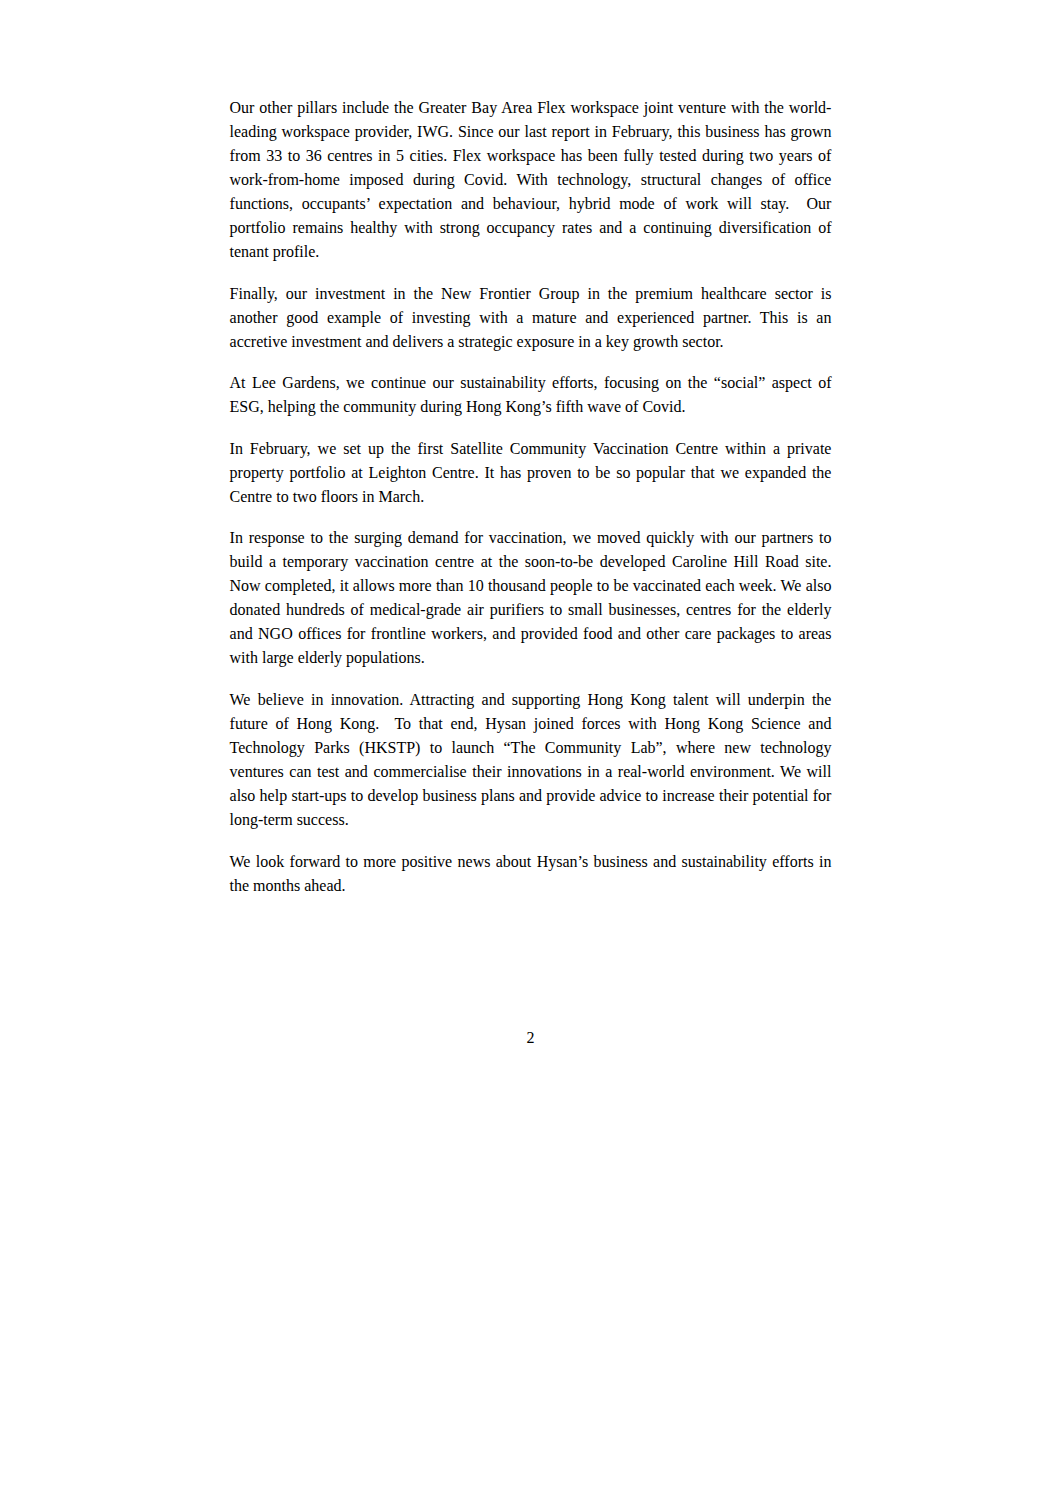Our other pillars include the Greater Bay Area Flex workspace joint venture with the world-leading workspace provider, IWG. Since our last report in February, this business has grown from 33 to 36 centres in 5 cities. Flex workspace has been fully tested during two years of work-from-home imposed during Covid. With technology, structural changes of office functions, occupants’ expectation and behaviour, hybrid mode of work will stay. Our portfolio remains healthy with strong occupancy rates and a continuing diversification of tenant profile.
Finally, our investment in the New Frontier Group in the premium healthcare sector is another good example of investing with a mature and experienced partner. This is an accretive investment and delivers a strategic exposure in a key growth sector.
At Lee Gardens, we continue our sustainability efforts, focusing on the “social” aspect of ESG, helping the community during Hong Kong’s fifth wave of Covid.
In February, we set up the first Satellite Community Vaccination Centre within a private property portfolio at Leighton Centre. It has proven to be so popular that we expanded the Centre to two floors in March.
In response to the surging demand for vaccination, we moved quickly with our partners to build a temporary vaccination centre at the soon-to-be developed Caroline Hill Road site. Now completed, it allows more than 10 thousand people to be vaccinated each week. We also donated hundreds of medical-grade air purifiers to small businesses, centres for the elderly and NGO offices for frontline workers, and provided food and other care packages to areas with large elderly populations.
We believe in innovation. Attracting and supporting Hong Kong talent will underpin the future of Hong Kong. To that end, Hysan joined forces with Hong Kong Science and Technology Parks (HKSTP) to launch “The Community Lab”, where new technology ventures can test and commercialise their innovations in a real-world environment. We will also help start-ups to develop business plans and provide advice to increase their potential for long-term success.
We look forward to more positive news about Hysan’s business and sustainability efforts in the months ahead.
2